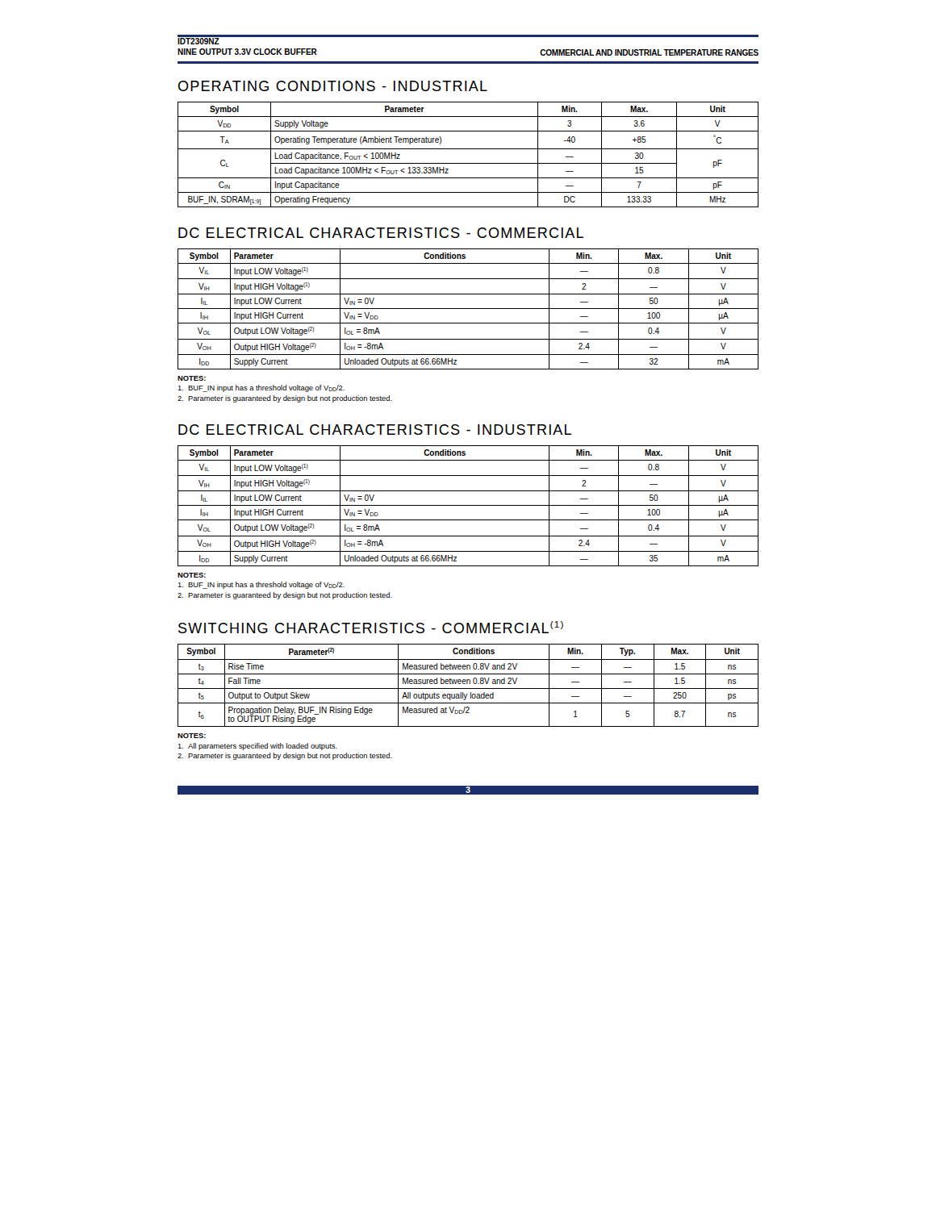IDT2309NZ
NINE OUTPUT 3.3V CLOCK BUFFER
COMMERCIAL AND INDUSTRIAL TEMPERATURE RANGES
OPERATING CONDITIONS - INDUSTRIAL
| Symbol | Parameter | Min. | Max. | Unit |
| --- | --- | --- | --- | --- |
| V DD | Supply Voltage | 3 | 3.6 | V |
| T A | Operating Temperature (Ambient Temperature) | -40 | +85 | ° C |
| C L | Load Capacitance, F OUT < 100MHz | — | 30 | pF |
| Load Capacitance 100MHz < F OUT < 133.33MHz | — | 15 |
| C IN | Input Capacitance | — | 7 | pF |
| BUF_IN, SDRAM [1:9] | Operating Frequency | DC | 133.33 | MHz |
DC ELECTRICAL CHARACTERISTICS - COMMERCIAL
| Symbol | Parameter | Conditions | Min. | Max. | Unit |
| --- | --- | --- | --- | --- | --- |
| V IL | Input LOW Voltage (1) | | — | 0.8 | V |
| V IH | Input HIGH Voltage (1) | | 2 | — | V |
| I IL | Input LOW Current | V IN = 0V | — | 50 | µA |
| I IH | Input HIGH Current | V IN = V DD | — | 100 | µA |
| V OL | Output LOW Voltage (2) | I OL = 8mA | — | 0.4 | V |
| V OH | Output HIGH Voltage (2) | I OH = -8mA | 2.4 | — | V |
| I DD | Supply Current | Unloaded Outputs at 66.66MHz | — | 32 | mA |
NOTES:
1. BUF_IN input has a threshold voltage of VDD/2.
2. Parameter is guaranteed by design but not production tested.
DC ELECTRICAL CHARACTERISTICS - INDUSTRIAL
| Symbol | Parameter | Conditions | Min. | Max. | Unit |
| --- | --- | --- | --- | --- | --- |
| V IL | Input LOW Voltage (1) | | — | 0.8 | V |
| V IH | Input HIGH Voltage (1) | | 2 | — | V |
| I IL | Input LOW Current | V IN = 0V | — | 50 | µA |
| I IH | Input HIGH Current | V IN = V DD | — | 100 | µA |
| V OL | Output LOW Voltage (2) | I OL = 8mA | — | 0.4 | V |
| V OH | Output HIGH Voltage (2) | I OH = -8mA | 2.4 | — | V |
| I DD | Supply Current | Unloaded Outputs at 66.66MHz | — | 35 | mA |
NOTES:
1. BUF_IN input has a threshold voltage of VDD/2.
2. Parameter is guaranteed by design but not production tested.
SWITCHING CHARACTERISTICS - COMMERCIAL(1)
| Symbol | Parameter (2) | Conditions | Min. | Typ. | Max. | Unit |
| --- | --- | --- | --- | --- | --- | --- |
| t 3 | Rise Time | Measured between 0.8V and 2V | — | — | 1.5 | ns |
| t 4 | Fall Time | Measured between 0.8V and 2V | — | — | 1.5 | ns |
| t 5 | Output to Output Skew | All outputs equally loaded | — | — | 250 | ps |
| t 6 | Propagation Delay, BUF_IN Rising Edge to OUTPUT Rising Edge | Measured at V DD /2 | 1 | 5 | 8.7 | ns |
NOTES:
1. All parameters specified with loaded outputs.
2. Parameter is guaranteed by design but not production tested.
3